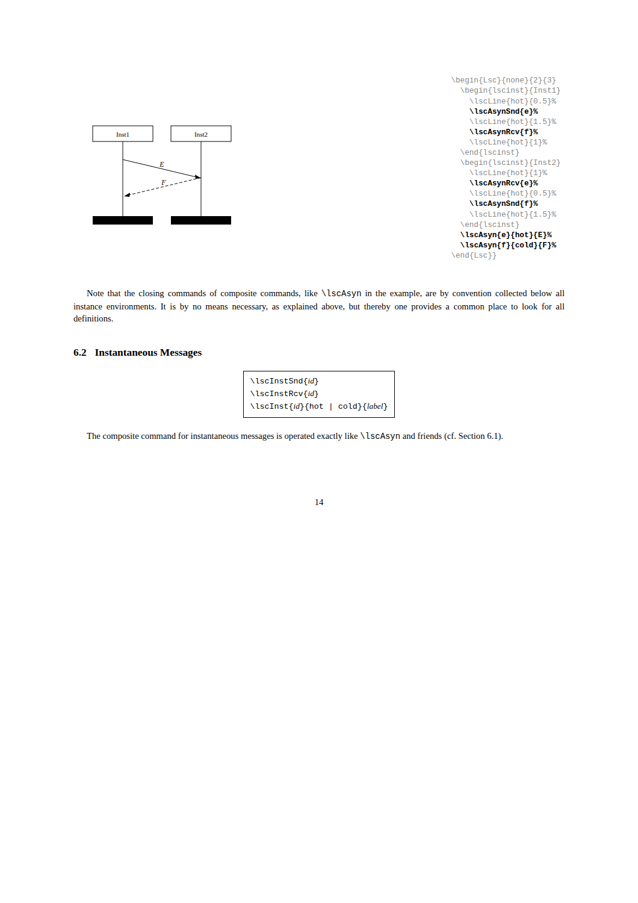Inst1 Inst2 E F
\begin{Lsc}{none}{2}{3} \begin{lscinst}{Inst1} \lscLine{hot}{0.5}% \lscAsynSnd{e}% \lscLine{hot}{1.5}% \lscAsynRcv{f}% \lscLine{hot}{1}% \end{lscinst} \begin{lscinst}{Inst2} \lscLine{hot}{1}% \lscAsynRcv{e}% \lscLine{hot}{0.5}% \lscAsynSnd{f}% \lscLine{hot}{1.5}% \end{lscinst} \lscAsyn{e}{hot}{E}% \lscAsyn{f}{cold}{F}% \end{Lsc}}
Note that the closing commands of composite commands, like \lscAsyn in the example, are by convention collected below all instance environments. It is by no means necessary, as explained above, but thereby one provides a common place to look for all definitions.
6.2 Instantaneous Messages
\lscInstSnd{id}
\lscInstRcv{id}
\lscInst{id}{hot | cold}{label}
The composite command for instantaneous messages is operated exactly like \lscAsyn and friends (cf. Section 6.1).
14